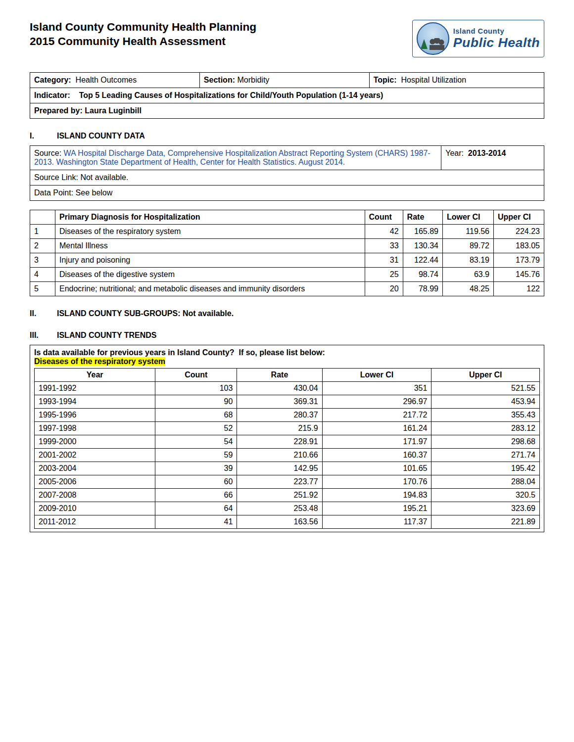Island County Community Health Planning
2015 Community Health Assessment
Island County
Public Health
| Category: Health Outcomes | Section: Morbidity | Topic: Hospital Utilization |
| Indicator: Top 5 Leading Causes of Hospitalizations for Child/Youth Population (1-14 years) |
| Prepared by: Laura Luginbill |
I. ISLAND COUNTY DATA
| Source: WA Hospital Discharge Data, Comprehensive Hospitalization Abstract Reporting System (CHARS) 1987-2013. Washington State Department of Health, Center for Health Statistics. August 2014. | Year: 2013-2014 |
| Source Link: Not available. |
| Data Point: See below |
| | Primary Diagnosis for Hospitalization | Count | Rate | Lower CI | Upper CI |
| --- | --- | --- | --- | --- | --- |
| 1 | Diseases of the respiratory system | 42 | 165.89 | 119.56 | 224.23 |
| 2 | Mental Illness | 33 | 130.34 | 89.72 | 183.05 |
| 3 | Injury and poisoning | 31 | 122.44 | 83.19 | 173.79 |
| 4 | Diseases of the digestive system | 25 | 98.74 | 63.9 | 145.76 |
| 5 | Endocrine; nutritional; and metabolic diseases and immunity disorders | 20 | 78.99 | 48.25 | 122 |
II. ISLAND COUNTY SUB-GROUPS: Not available.
III. ISLAND COUNTY TRENDS
| Is data available for previous years in Island County? If so, please list below: Diseases of the respiratory system / Year / Count / Rate / Lower CI / Upper CI / / --- / --- / --- / --- / --- / / 1991-1992 / 103 / 430.04 / 351 / 521.55 / / 1993-1994 / 90 / 369.31 / 296.97 / 453.94 / / 1995-1996 / 68 / 280.37 / 217.72 / 355.43 / / 1997-1998 / 52 / 215.9 / 161.24 / 283.12 / / 1999-2000 / 54 / 228.91 / 171.97 / 298.68 / / 2001-2002 / 59 / 210.66 / 160.37 / 271.74 / / 2003-2004 / 39 / 142.95 / 101.65 / 195.42 / / 2005-2006 / 60 / 223.77 / 170.76 / 288.04 / / 2007-2008 / 66 / 251.92 / 194.83 / 320.5 / / 2009-2010 / 64 / 253.48 / 195.21 / 323.69 / / 2011-2012 / 41 / 163.56 / 117.37 / 221.89 / |